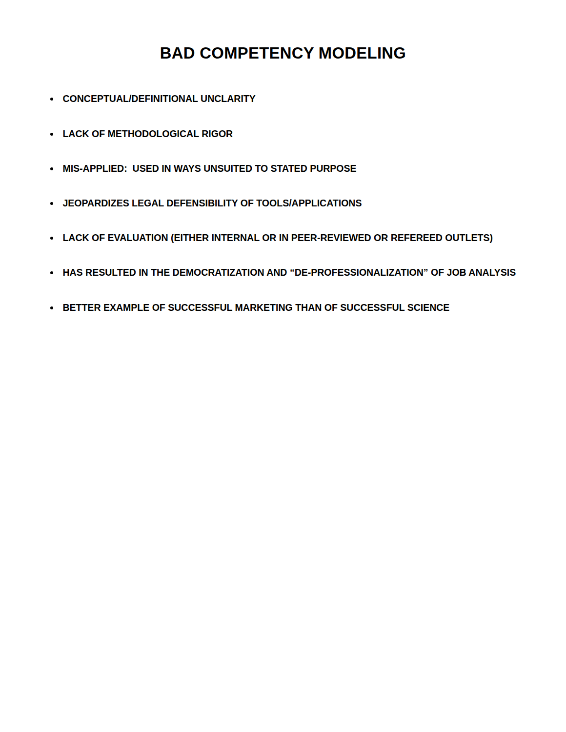BAD COMPETENCY MODELING
CONCEPTUAL/DEFINITIONAL UNCLARITY
LACK OF METHODOLOGICAL RIGOR
MIS-APPLIED: USED IN WAYS UNSUITED TO STATED PURPOSE
JEOPARDIZES LEGAL DEFENSIBILITY OF TOOLS/APPLICATIONS
LACK OF EVALUATION (EITHER INTERNAL OR IN PEER-REVIEWED OR REFEREED OUTLETS)
HAS RESULTED IN THE DEMOCRATIZATION AND “DE-PROFESSIONALIZATION” OF JOB ANALYSIS
BETTER EXAMPLE OF SUCCESSFUL MARKETING THAN OF SUCCESSFUL SCIENCE